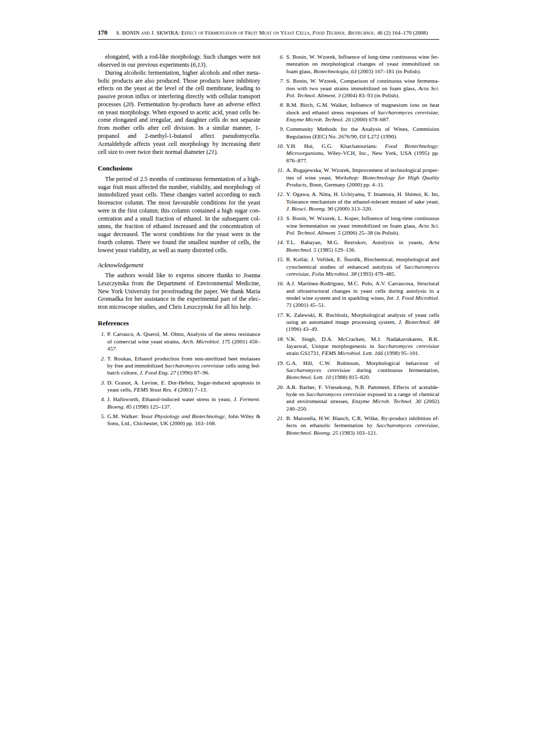170 S. BONIN and J. SKWIRA: Effect of Fermentation of Fruit Must on Yeast Cells, Food Technol. Biotechnol. 46 (2) 164–170 (2008)
elongated, with a rod-like morphology. Such changes were not observed in our previous experiments (6,13).
During alcoholic fermentation, higher alcohols and other metabolic products are also produced. Those products have inhibitory effects on the yeast at the level of the cell membrane, leading to passive proton influx or interfering directly with cellular transport processes (20). Fermentation by-products have an adverse effect on yeast morphology. When exposed to acetic acid, yeast cells become elongated and irregular, and daughter cells do not separate from mother cells after cell division. In a similar manner, 1-propanol and 2-methyl-1-butanol affect pseudomycelia. Acetaldehyde affects yeast cell morphology by increasing their cell size to over twice their normal diameter (21).
Conclusions
The period of 2.5 months of continuous fermentation of a high-sugar fruit must affected the number, viability, and morphology of immobilized yeast cells. These changes varied according to each bioreactor column. The most favourable conditions for the yeast were in the first column; this column contained a high sugar concentration and a small fraction of ethanol. In the subsequent columns, the fraction of ethanol increased and the concentration of sugar decreased. The worst conditions for the yeast were in the fourth column. There we found the smallest number of cells, the lowest yeast viability, as well as many distorted cells.
Acknowledgement
The authors would like to express sincere thanks to Joanna Leszczynska from the Department of Environmental Medicine, New York University for proofreading the paper. We thank Maria Gromadka for her assistance in the experimental part of the electron microscope studies, and Chris Leszczynski for all his help.
References
P. Carrasco, A. Querol, M. Olmo, Analysis of the stress resistance of comercial wine yeast strains, Arch. Microbiol. 175 (2001) 450–457.
T. Roukas, Ethanol production from non-sterilized beet molasses by free and immobilized Saccharomyces cerevisiae cells using fed-batch culture, J. Food Eng. 27 (1996) 87–96.
D. Granot, A. Levine, E. Dor-Hefetz, Sugar-induced apoptosis in yeast cells, FEMS Yeast Res. 4 (2003) 7–13.
J. Hallsworth, Ethanol-induced water stress in yeast, J. Ferment. Bioeng. 85 (1998) 125–137.
G.M. Walker: Yeast Physiology and Biotechnology, John Wiley & Sons, Ltd., Chichester, UK (2000) pp. 163–168.
S. Bonin, W. Wzorek, Influence of long-time continuous wine fermentation on morphological changes of yeast immobilized on foam glass, Biotechnologia, 63 (2003) 167–181 (in Polish).
S. Bonin, W. Wzorek, Comparison of continuous wine fermentation with two yeast strains immobilized on foam glass, Acta Sci. Pol. Technol. Aliment. 3 (2004) 83–93 (in Polish).
R.M. Birch, G.M. Walker, Influence of magnesium ions on heat shock and ethanol stress responses of Saccharomyces cerevisiae, Enzyme Microb. Technol. 26 (2000) 678–687.
Community Methods for the Analysis of Wines, Commision Regulation (EEC) No. 2676/90, OJ L272 (1990).
Y.H. Hui, G.G. Khachatourians: Food Biotechnology: Microorganisms, Wiley-VCH, Inc., New York, USA (1995) pp. 876–877.
A. Bugajewska, W. Wzorek, Improvement of technological properties of wine yeast, Workshop: Biotechnology for High Quality Products, Bonn, Germany (2000) pp. 4–11.
Y. Ogawa, A. Nitta, H. Uchiyama, T. Imamura, H. Shimoi, K. Ito, Tolerance mechanism of the ethanol-tolerant mutant of sake yeast, J. Biosci. Bioeng. 90 (2000) 313–320.
S. Bonin, W. Wzorek, L. Koper, Influence of long-time continuous wine fermentation on yeast immobilized on foam glass, Acta Sci. Pol. Technol. Aliment. 5 (2006) 25–38 (in Polish).
T.L. Babayan, M.G. Bezrukov, Autolysis in yeasts, Acta Biotechnol. 5 (1985) 129–136.
R. Kollár, J. Voříšek, E. Šturdík, Biochemical, morphological and cytochemical studies of enhanced autolysis of Saccharomyces cerevisiae, Folia Microbiol. 38 (1993) 479–485.
A.J. Martínez-Rodríguez, M.C. Polo, A.V. Carrascosa, Structural and ultrastructural changes in yeast cells during autolysis in a model wine system and in sparkling wines, Int. J. Food Microbiol. 71 (2001) 45–51.
K. Zalewski, R. Buchholz, Morphological analysis of yeast cells using an automated image processing system, J. Biotechnol. 48 (1996) 43–49.
V.K. Singh, D.A. McCracken, M.J. Nadakavukaren, R.K. Jayaswal, Unique morphogenesis in Saccharomyces cerevisiae strain GS1731, FEMS Microbiol. Lett. 166 (1998) 95–101.
G.A. Hill, C.W. Robinson, Morphological behaviour of Saccharomyces cerevisiae during continuous fermentation, Biotechnol. Lett. 10 (1988) 815–820.
A.R. Barber, F. Vriesekoop, N.B. Pamment, Effects of acetaldehyde on Saccharomyces cerevisiae exposed to a range of chemical and enviromental stresses, Enzyme Microb. Technol. 30 (2002) 240–250.
B. Maiorella, H.W. Blanch, C.R. Wilke, By-product inhibition effects on ethanolic fermentation by Saccharomyces cerevisiae, Biotechnol. Bioeng. 25 (1983) 103–121.